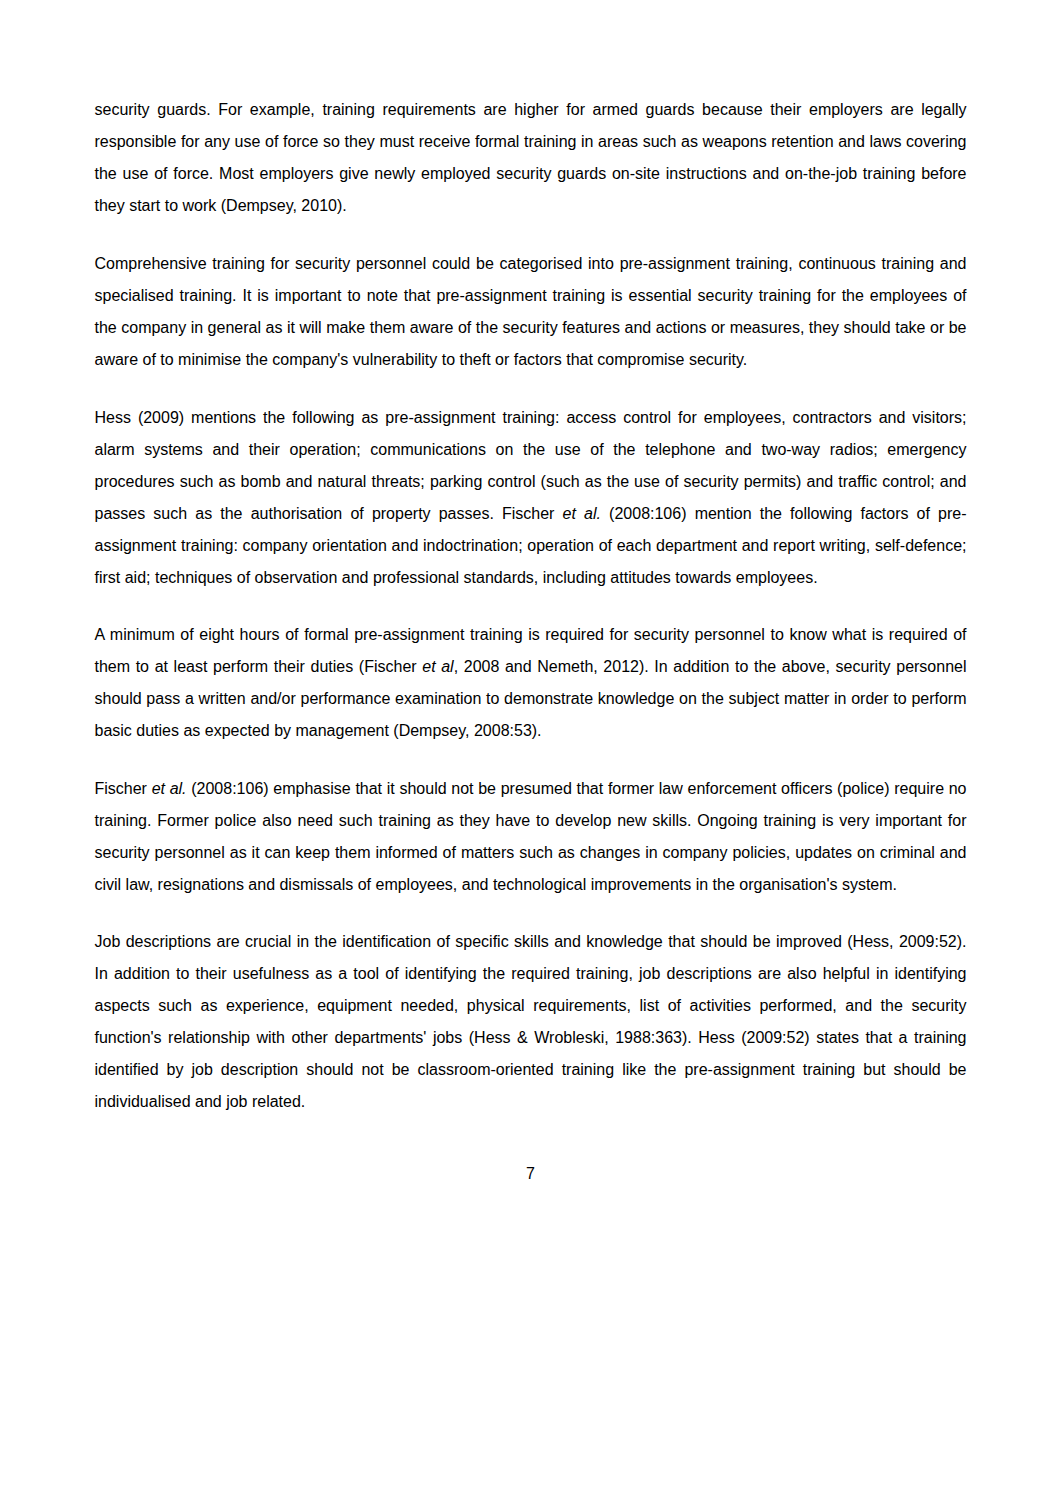security guards. For example, training requirements are higher for armed guards because their employers are legally responsible for any use of force so they must receive formal training in areas such as weapons retention and laws covering the use of force. Most employers give newly employed security guards on-site instructions and on-the-job training before they start to work (Dempsey, 2010).
Comprehensive training for security personnel could be categorised into pre-assignment training, continuous training and specialised training. It is important to note that pre-assignment training is essential security training for the employees of the company in general as it will make them aware of the security features and actions or measures, they should take or be aware of to minimise the company's vulnerability to theft or factors that compromise security.
Hess (2009) mentions the following as pre-assignment training: access control for employees, contractors and visitors; alarm systems and their operation; communications on the use of the telephone and two-way radios; emergency procedures such as bomb and natural threats; parking control (such as the use of security permits) and traffic control; and passes such as the authorisation of property passes. Fischer et al. (2008:106) mention the following factors of pre-assignment training: company orientation and indoctrination; operation of each department and report writing, self-defence; first aid; techniques of observation and professional standards, including attitudes towards employees.
A minimum of eight hours of formal pre-assignment training is required for security personnel to know what is required of them to at least perform their duties (Fischer et al, 2008 and Nemeth, 2012). In addition to the above, security personnel should pass a written and/or performance examination to demonstrate knowledge on the subject matter in order to perform basic duties as expected by management (Dempsey, 2008:53).
Fischer et al. (2008:106) emphasise that it should not be presumed that former law enforcement officers (police) require no training. Former police also need such training as they have to develop new skills. Ongoing training is very important for security personnel as it can keep them informed of matters such as changes in company policies, updates on criminal and civil law, resignations and dismissals of employees, and technological improvements in the organisation's system.
Job descriptions are crucial in the identification of specific skills and knowledge that should be improved (Hess, 2009:52). In addition to their usefulness as a tool of identifying the required training, job descriptions are also helpful in identifying aspects such as experience, equipment needed, physical requirements, list of activities performed, and the security function's relationship with other departments' jobs (Hess & Wrobleski, 1988:363). Hess (2009:52) states that a training identified by job description should not be classroom-oriented training like the pre-assignment training but should be individualised and job related.
7